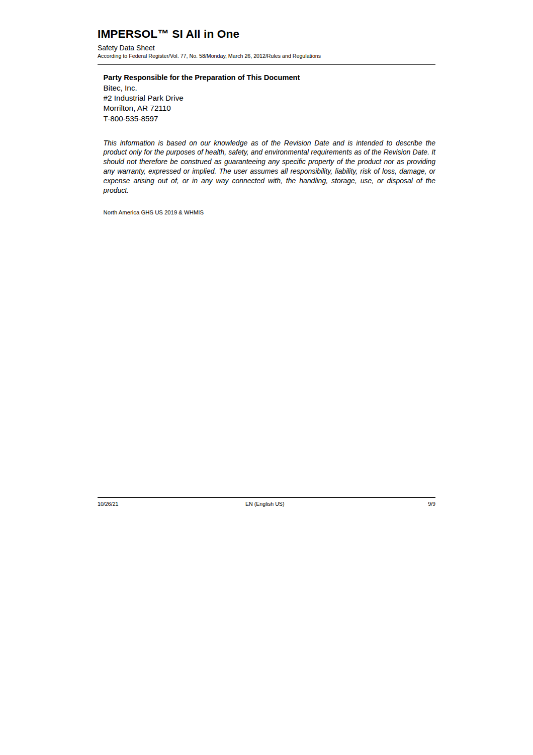IMPERSOL™ SI All in One
Safety Data Sheet
According to Federal Register/Vol. 77, No. 58/Monday, March 26, 2012/Rules and Regulations
Party Responsible for the Preparation of This Document
Bitec, Inc.
#2 Industrial Park Drive
Morrilton, AR 72110
T-800-535-8597
This information is based on our knowledge as of the Revision Date and is intended to describe the product only for the purposes of health, safety, and environmental requirements as of the Revision Date. It should not therefore be construed as guaranteeing any specific property of the product nor as providing any warranty, expressed or implied. The user assumes all responsibility, liability, risk of loss, damage, or expense arising out of, or in any way connected with, the handling, storage, use, or disposal of the product.
North America GHS US 2019 & WHMIS
10/26/21 EN (English US) 9/9